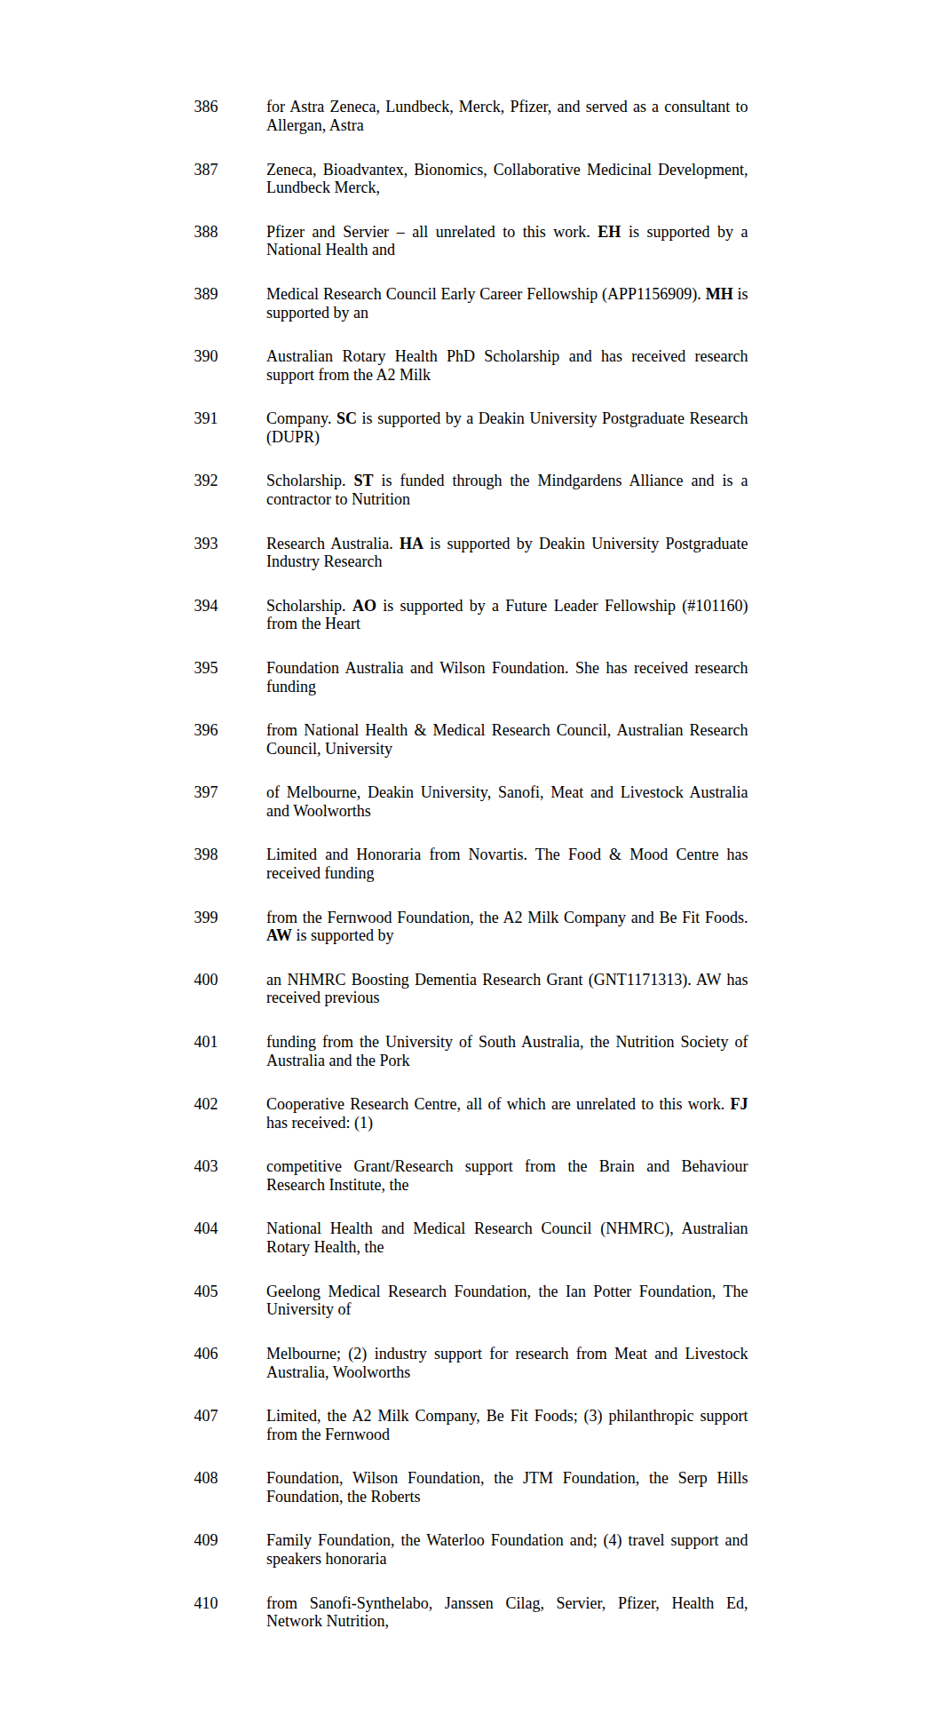for Astra Zeneca, Lundbeck, Merck, Pfizer, and served as a consultant to Allergan, Astra
Zeneca, Bioadvantex, Bionomics, Collaborative Medicinal Development, Lundbeck Merck,
Pfizer and Servier – all unrelated to this work. EH is supported by a National Health and
Medical Research Council Early Career Fellowship (APP1156909). MH is supported by an
Australian Rotary Health PhD Scholarship and has received research support from the A2 Milk
Company. SC is supported by a Deakin University Postgraduate Research (DUPR)
Scholarship. ST is funded through the Mindgardens Alliance and is a contractor to Nutrition
Research Australia. HA is supported by Deakin University Postgraduate Industry Research
Scholarship. AO is supported by a Future Leader Fellowship (#101160) from the Heart
Foundation Australia and Wilson Foundation. She has received research funding
from National Health & Medical Research Council, Australian Research Council, University
of Melbourne, Deakin University, Sanofi, Meat and Livestock Australia and Woolworths
Limited and Honoraria from Novartis. The Food & Mood Centre has received funding
from the Fernwood Foundation, the A2 Milk Company and Be Fit Foods. AW is supported by
an NHMRC Boosting Dementia Research Grant (GNT1171313). AW has received previous
funding from the University of South Australia, the Nutrition Society of Australia and the Pork
Cooperative Research Centre, all of which are unrelated to this work. FJ has received: (1)
competitive Grant/Research support from the Brain and Behaviour Research Institute, the
National Health and Medical Research Council (NHMRC), Australian Rotary Health, the
Geelong Medical Research Foundation, the Ian Potter Foundation, The University of
Melbourne; (2) industry support for research from Meat and Livestock Australia, Woolworths
Limited, the A2 Milk Company, Be Fit Foods; (3) philanthropic support from the Fernwood
Foundation, Wilson Foundation, the JTM Foundation, the Serp Hills Foundation, the Roberts
Family Foundation, the Waterloo Foundation and; (4) travel support and speakers honoraria
from Sanofi-Synthelabo, Janssen Cilag, Servier, Pfizer, Health Ed, Network Nutrition,